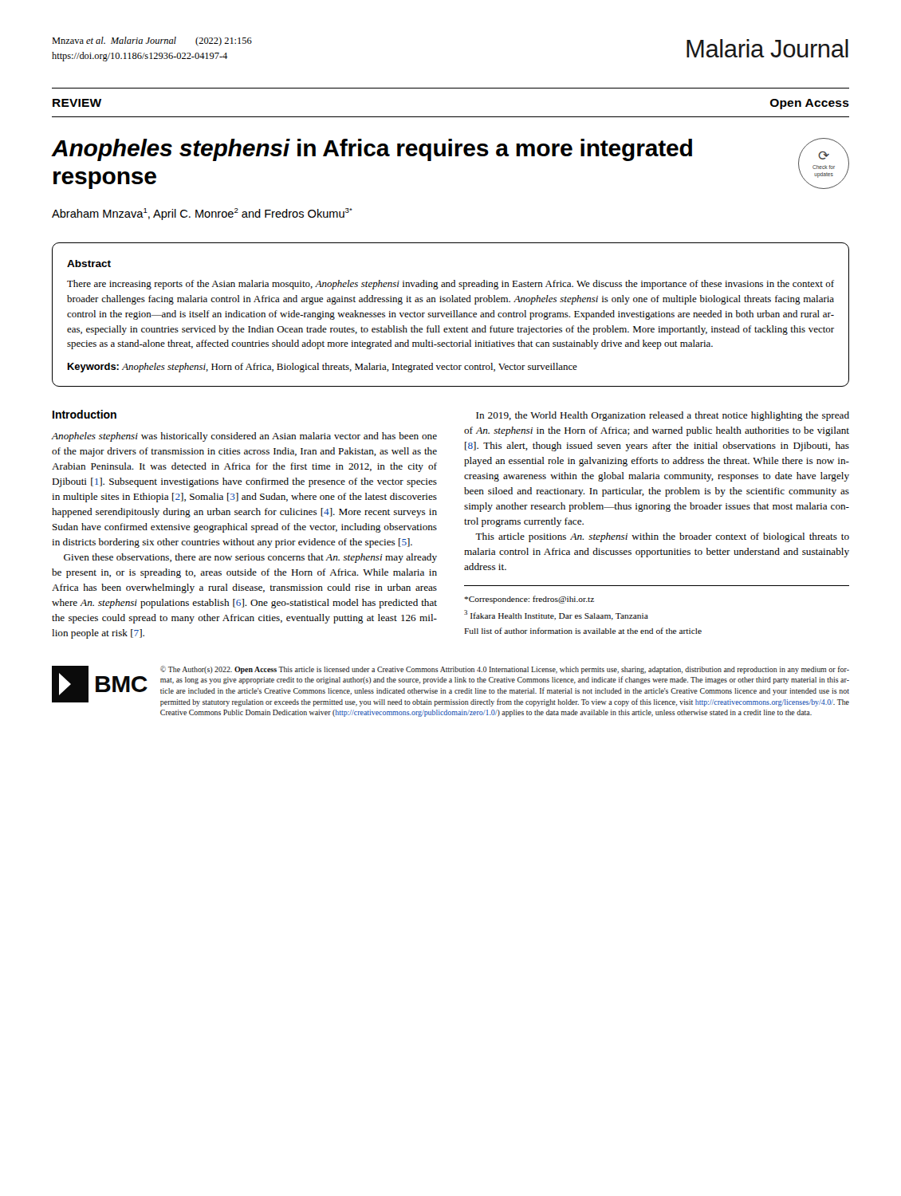Mnzava et al. Malaria Journal (2022) 21:156
https://doi.org/10.1186/s12936-022-04197-4
Malaria Journal
REVIEW Open Access
Anopheles stephensi in Africa requires a more integrated response
⟳ Check for
updates
Abraham Mnzava1, April C. Monroe2 and Fredros Okumu3*
Abstract
There are increasing reports of the Asian malaria mosquito, Anopheles stephensi invading and spreading in Eastern Africa. We discuss the importance of these invasions in the context of broader challenges facing malaria control in Africa and argue against addressing it as an isolated problem. Anopheles stephensi is only one of multiple biological threats facing malaria control in the region—and is itself an indication of wide-ranging weaknesses in vector surveillance and control programs. Expanded investigations are needed in both urban and rural areas, especially in countries serviced by the Indian Ocean trade routes, to establish the full extent and future trajectories of the problem. More importantly, instead of tackling this vector species as a stand-alone threat, affected countries should adopt more integrated and multi-sectorial initiatives that can sustainably drive and keep out malaria.
Keywords: Anopheles stephensi, Horn of Africa, Biological threats, Malaria, Integrated vector control, Vector surveillance
Introduction
Anopheles stephensi was historically considered an Asian malaria vector and has been one of the major drivers of transmission in cities across India, Iran and Pakistan, as well as the Arabian Peninsula. It was detected in Africa for the first time in 2012, in the city of Djibouti [1]. Subsequent investigations have confirmed the presence of the vector species in multiple sites in Ethiopia [2], Somalia [3] and Sudan, where one of the latest discoveries happened serendipitously during an urban search for culicines [4]. More recent surveys in Sudan have confirmed extensive geographical spread of the vector, including observations in districts bordering six other countries without any prior evidence of the species [5].
Given these observations, there are now serious concerns that An. stephensi may already be present in, or is spreading to, areas outside of the Horn of Africa. While malaria in Africa has been overwhelmingly a rural disease, transmission could rise in urban areas where An. stephensi populations establish [6]. One geo-statistical model has predicted that the species could spread to many other African cities, eventually putting at least 126 million people at risk [7].
In 2019, the World Health Organization released a threat notice highlighting the spread of An. stephensi in the Horn of Africa; and warned public health authorities to be vigilant [8]. This alert, though issued seven years after the initial observations in Djibouti, has played an essential role in galvanizing efforts to address the threat. While there is now increasing awareness within the global malaria community, responses to date have largely been siloed and reactionary. In particular, the problem is by the scientific community as simply another research problem—thus ignoring the broader issues that most malaria control programs currently face.
This article positions An. stephensi within the broader context of biological threats to malaria control in Africa and discusses opportunities to better understand and sustainably address it.
*Correspondence: fredros@ihi.or.tz
3 Ifakara Health Institute, Dar es Salaam, Tanzania
Full list of author information is available at the end of the article
BMC
© The Author(s) 2022. Open Access This article is licensed under a Creative Commons Attribution 4.0 International License, which permits use, sharing, adaptation, distribution and reproduction in any medium or format, as long as you give appropriate credit to the original author(s) and the source, provide a link to the Creative Commons licence, and indicate if changes were made. The images or other third party material in this article are included in the article's Creative Commons licence, unless indicated otherwise in a credit line to the material. If material is not included in the article's Creative Commons licence and your intended use is not permitted by statutory regulation or exceeds the permitted use, you will need to obtain permission directly from the copyright holder. To view a copy of this licence, visit http://creativecommons.org/licenses/by/4.0/. The Creative Commons Public Domain Dedication waiver (http://creativecommons.org/publicdomain/zero/1.0/) applies to the data made available in this article, unless otherwise stated in a credit line to the data.